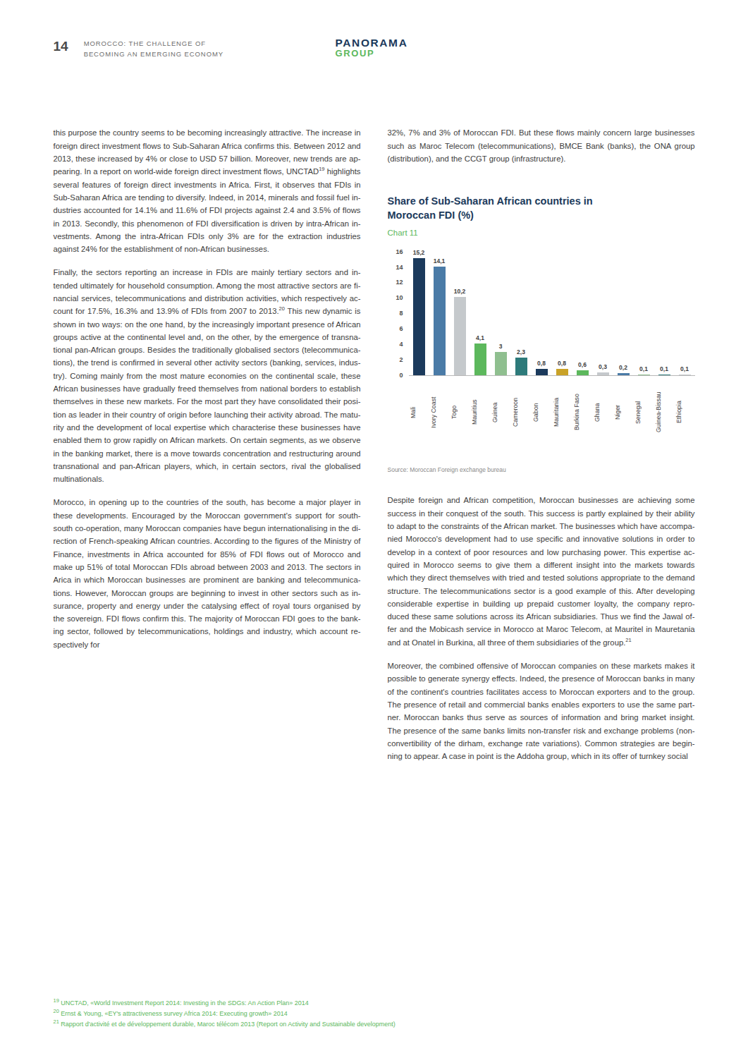14
MOROCCO: THE CHALLENGE OF
BECOMING AN EMERGING ECONOMY
PANORAMA
GROUP
this purpose the country seems to be becoming increasingly attractive. The increase in foreign direct investment flows to Sub-Saharan Africa confirms this. Between 2012 and 2013, these increased by 4% or close to USD 57 billion. Moreover, new trends are appearing. In a report on world-wide foreign direct investment flows, UNCTAD19 highlights several features of foreign direct investments in Africa. First, it observes that FDIs in Sub-Saharan Africa are tending to diversify. Indeed, in 2014, minerals and fossil fuel industries accounted for 14.1% and 11.6% of FDI projects against 2.4 and 3.5% of flows in 2013. Secondly, this phenomenon of FDI diversification is driven by intra-African investments. Among the intra-African FDIs only 3% are for the extraction industries against 24% for the establishment of non-African businesses.
Finally, the sectors reporting an increase in FDIs are mainly tertiary sectors and intended ultimately for household consumption. Among the most attractive sectors are financial services, telecommunications and distribution activities, which respectively account for 17.5%, 16.3% and 13.9% of FDIs from 2007 to 2013.20 This new dynamic is shown in two ways: on the one hand, by the increasingly important presence of African groups active at the continental level and, on the other, by the emergence of transnational pan-African groups. Besides the traditionally globalised sectors (telecommunications), the trend is confirmed in several other activity sectors (banking, services, industry). Coming mainly from the most mature economies on the continental scale, these African businesses have gradually freed themselves from national borders to establish themselves in these new markets. For the most part they have consolidated their position as leader in their country of origin before launching their activity abroad. The maturity and the development of local expertise which characterise these businesses have enabled them to grow rapidly on African markets. On certain segments, as we observe in the banking market, there is a move towards concentration and restructuring around transnational and pan-African players, which, in certain sectors, rival the globalised multinationals.
Morocco, in opening up to the countries of the south, has become a major player in these developments. Encouraged by the Moroccan government's support for south-south co-operation, many Moroccan companies have begun internationalising in the direction of French-speaking African countries. According to the figures of the Ministry of Finance, investments in Africa accounted for 85% of FDI flows out of Morocco and make up 51% of total Moroccan FDIs abroad between 2003 and 2013. The sectors in Arica in which Moroccan businesses are prominent are banking and telecommunications. However, Moroccan groups are beginning to invest in other sectors such as insurance, property and energy under the catalysing effect of royal tours organised by the sovereign. FDI flows confirm this. The majority of Moroccan FDI goes to the banking sector, followed by telecommunications, holdings and industry, which account respectively for
32%, 7% and 3% of Moroccan FDI. But these flows mainly concern large businesses such as Maroc Telecom (telecommunications), BMCE Bank (banks), the ONA group (distribution), and the CCGT group (infrastructure).
Share of Sub-Saharan African countries in
Moroccan FDI (%)
Chart 11
16
14
12
10
8
6
4
2
0
15,2
14,1
10,2
4,1
3
2,3
0,8
0,8
0,6
0,3
0,2
0,1
0,1
0,1
Mali
Ivory Coast
Togo
Mauritius
Guinea
Cameroon
Gabon
Mauritania
Burkina Faso
Ghana
Niger
Senegal
Guinea-Bissau
Ethiopia
Source: Moroccan Foreign exchange bureau
Despite foreign and African competition, Moroccan businesses are achieving some success in their conquest of the south. This success is partly explained by their ability to adapt to the constraints of the African market. The businesses which have accompanied Morocco's development had to use specific and innovative solutions in order to develop in a context of poor resources and low purchasing power. This expertise acquired in Morocco seems to give them a different insight into the markets towards which they direct themselves with tried and tested solutions appropriate to the demand structure. The telecommunications sector is a good example of this. After developing considerable expertise in building up prepaid customer loyalty, the company reproduced these same solutions across its African subsidiaries. Thus we find the Jawal offer and the Mobicash service in Morocco at Maroc Telecom, at Mauritel in Mauretania and at Onatel in Burkina, all three of them subsidiaries of the group.21
Moreover, the combined offensive of Moroccan companies on these markets makes it possible to generate synergy effects. Indeed, the presence of Moroccan banks in many of the continent's countries facilitates access to Moroccan exporters and to the group. The presence of retail and commercial banks enables exporters to use the same partner. Moroccan banks thus serve as sources of information and bring market insight. The presence of the same banks limits non-transfer risk and exchange problems (non-convertibility of the dirham, exchange rate variations). Common strategies are beginning to appear. A case in point is the Addoha group, which in its offer of turnkey social
19 UNCTAD, «World Investment Report 2014: Investing in the SDGs: An Action Plan» 2014
20 Ernst & Young, «EY's attractiveness survey Africa 2014: Executing growth» 2014
21 Rapport d'activité et de développement durable, Maroc télécom 2013 (Report on Activity and Sustainable development)